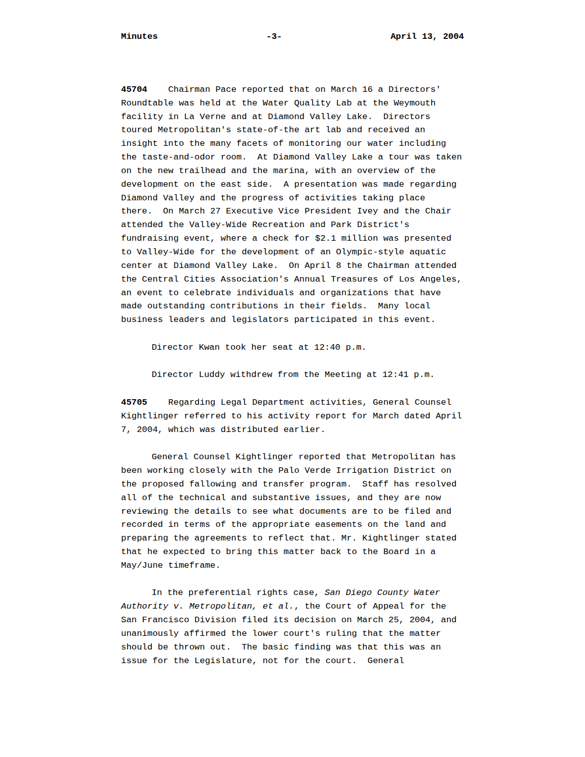Minutes -3- April 13, 2004
45704 Chairman Pace reported that on March 16 a Directors' Roundtable was held at the Water Quality Lab at the Weymouth facility in La Verne and at Diamond Valley Lake. Directors toured Metropolitan's state-of-the art lab and received an insight into the many facets of monitoring our water including the taste-and-odor room. At Diamond Valley Lake a tour was taken on the new trailhead and the marina, with an overview of the development on the east side. A presentation was made regarding Diamond Valley and the progress of activities taking place there. On March 27 Executive Vice President Ivey and the Chair attended the Valley-Wide Recreation and Park District's fundraising event, where a check for $2.1 million was presented to Valley-Wide for the development of an Olympic-style aquatic center at Diamond Valley Lake. On April 8 the Chairman attended the Central Cities Association's Annual Treasures of Los Angeles, an event to celebrate individuals and organizations that have made outstanding contributions in their fields. Many local business leaders and legislators participated in this event.
Director Kwan took her seat at 12:40 p.m.
Director Luddy withdrew from the Meeting at 12:41 p.m.
45705 Regarding Legal Department activities, General Counsel Kightlinger referred to his activity report for March dated April 7, 2004, which was distributed earlier.
General Counsel Kightlinger reported that Metropolitan has been working closely with the Palo Verde Irrigation District on the proposed fallowing and transfer program. Staff has resolved all of the technical and substantive issues, and they are now reviewing the details to see what documents are to be filed and recorded in terms of the appropriate easements on the land and preparing the agreements to reflect that. Mr. Kightlinger stated that he expected to bring this matter back to the Board in a May/June timeframe.
In the preferential rights case, San Diego County Water Authority v. Metropolitan, et al., the Court of Appeal for the San Francisco Division filed its decision on March 25, 2004, and unanimously affirmed the lower court's ruling that the matter should be thrown out. The basic finding was that this was an issue for the Legislature, not for the court. General